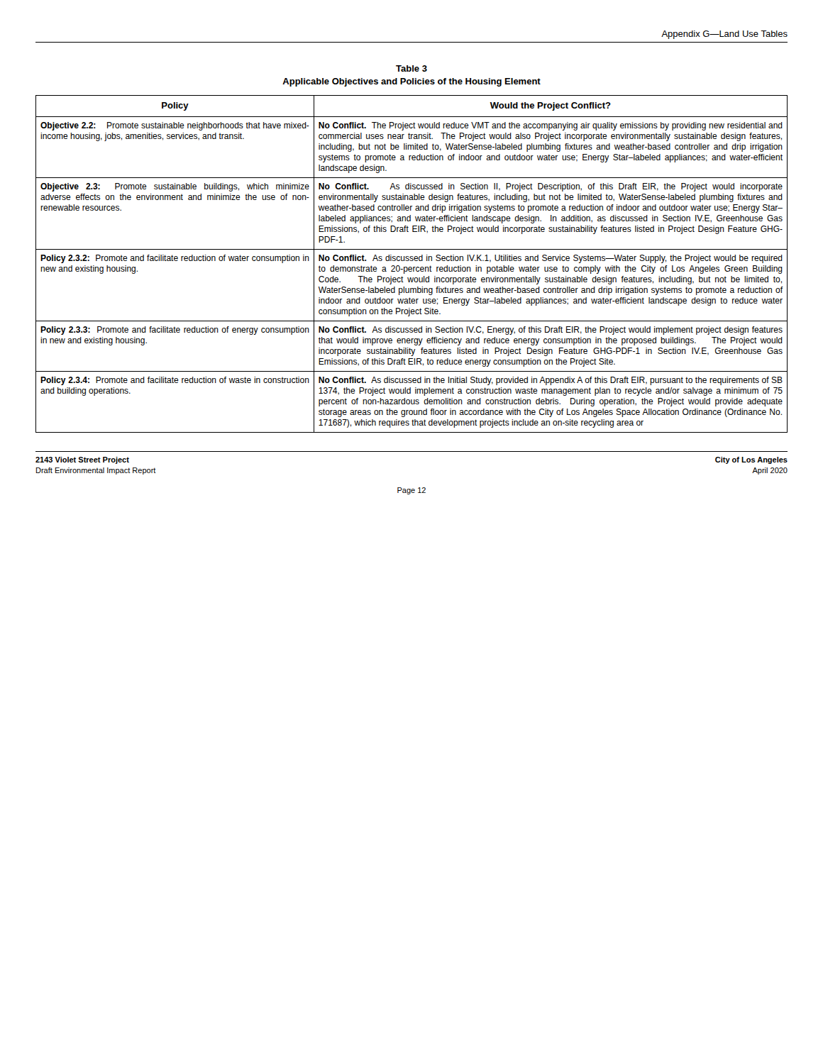Appendix G—Land Use Tables
Table 3
Applicable Objectives and Policies of the Housing Element
| Policy | Would the Project Conflict? |
| --- | --- |
| Objective 2.2: Promote sustainable neighborhoods that have mixed-income housing, jobs, amenities, services, and transit. | No Conflict. The Project would reduce VMT and the accompanying air quality emissions by providing new residential and commercial uses near transit. The Project would also Project incorporate environmentally sustainable design features, including, but not be limited to, WaterSense-labeled plumbing fixtures and weather-based controller and drip irrigation systems to promote a reduction of indoor and outdoor water use; Energy Star–labeled appliances; and water-efficient landscape design. |
| Objective 2.3: Promote sustainable buildings, which minimize adverse effects on the environment and minimize the use of non-renewable resources. | No Conflict. As discussed in Section II, Project Description, of this Draft EIR, the Project would incorporate environmentally sustainable design features, including, but not be limited to, WaterSense-labeled plumbing fixtures and weather-based controller and drip irrigation systems to promote a reduction of indoor and outdoor water use; Energy Star–labeled appliances; and water-efficient landscape design. In addition, as discussed in Section IV.E, Greenhouse Gas Emissions, of this Draft EIR, the Project would incorporate sustainability features listed in Project Design Feature GHG-PDF-1. |
| Policy 2.3.2: Promote and facilitate reduction of water consumption in new and existing housing. | No Conflict. As discussed in Section IV.K.1, Utilities and Service Systems—Water Supply, the Project would be required to demonstrate a 20-percent reduction in potable water use to comply with the City of Los Angeles Green Building Code. The Project would incorporate environmentally sustainable design features, including, but not be limited to, WaterSense-labeled plumbing fixtures and weather-based controller and drip irrigation systems to promote a reduction of indoor and outdoor water use; Energy Star–labeled appliances; and water-efficient landscape design to reduce water consumption on the Project Site. |
| Policy 2.3.3: Promote and facilitate reduction of energy consumption in new and existing housing. | No Conflict. As discussed in Section IV.C, Energy, of this Draft EIR, the Project would implement project design features that would improve energy efficiency and reduce energy consumption in the proposed buildings. The Project would incorporate sustainability features listed in Project Design Feature GHG-PDF-1 in Section IV.E, Greenhouse Gas Emissions, of this Draft EIR, to reduce energy consumption on the Project Site. |
| Policy 2.3.4: Promote and facilitate reduction of waste in construction and building operations. | No Conflict. As discussed in the Initial Study, provided in Appendix A of this Draft EIR, pursuant to the requirements of SB 1374, the Project would implement a construction waste management plan to recycle and/or salvage a minimum of 75 percent of non-hazardous demolition and construction debris. During operation, the Project would provide adequate storage areas on the ground floor in accordance with the City of Los Angeles Space Allocation Ordinance (Ordinance No. 171687), which requires that development projects include an on-site recycling area or |
2143 Violet Street Project
Draft Environmental Impact Report
City of Los Angeles
April 2020
Page 12